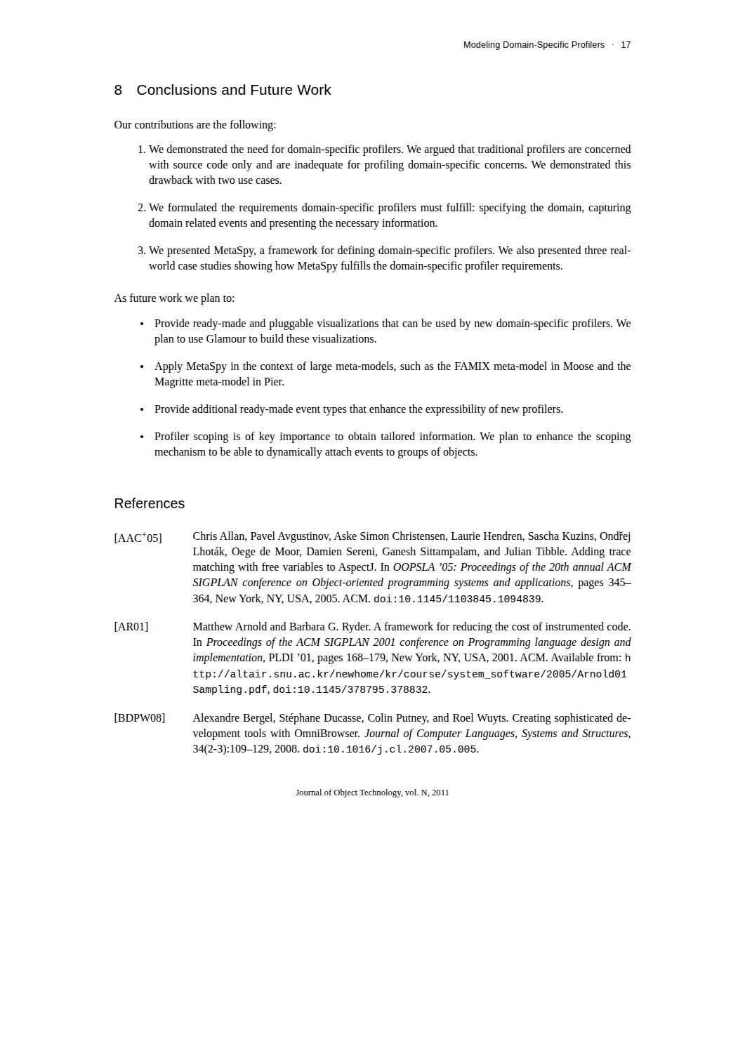Modeling Domain-Specific Profilers·17
8 Conclusions and Future Work
Our contributions are the following:
We demonstrated the need for domain-specific profilers. We argued that traditional profilers are concerned with source code only and are inadequate for profiling domain-specific concerns. We demonstrated this drawback with two use cases.
We formulated the requirements domain-specific profilers must fulfill: specifying the domain, capturing domain related events and presenting the necessary information.
We presented MetaSpy, a framework for defining domain-specific profilers. We also presented three real-world case studies showing how MetaSpy fulfills the domain-specific profiler requirements.
As future work we plan to:
Provide ready-made and pluggable visualizations that can be used by new domain-specific profilers. We plan to use Glamour to build these visualizations.
Apply MetaSpy in the context of large meta-models, such as the FAMIX meta-model in Moose and the Magritte meta-model in Pier.
Provide additional ready-made event types that enhance the expressibility of new profilers.
Profiler scoping is of key importance to obtain tailored information. We plan to enhance the scoping mechanism to be able to dynamically attach events to groups of objects.
References
[AAC+05]
Chris Allan, Pavel Avgustinov, Aske Simon Christensen, Laurie Hendren, Sascha Kuzins, Ondřej Lhoták, Oege de Moor, Damien Sereni, Ganesh Sittampalam, and Julian Tibble. Adding trace matching with free variables to AspectJ. In OOPSLA ’05: Proceedings of the 20th annual ACM SIGPLAN conference on Object-oriented programming systems and applications, pages 345–364, New York, NY, USA, 2005. ACM. doi:10.1145/1103845.1094839.
[AR01]
Matthew Arnold and Barbara G. Ryder. A framework for reducing the cost of instrumented code. In Proceedings of the ACM SIGPLAN 2001 conference on Programming language design and implementation, PLDI ’01, pages 168–179, New York, NY, USA, 2001. ACM. Available from: http://altair.snu.ac.kr/newhome/kr/course/system_software/2005/Arnold01Sampling.pdf, doi:10.1145/378795.378832.
[BDPW08]
Alexandre Bergel, Stéphane Ducasse, Colin Putney, and Roel Wuyts. Creating sophisticated development tools with OmniBrowser. Journal of Computer Languages, Systems and Structures, 34(2-3):109–129, 2008. doi:10.1016/j.cl.2007.05.005.
Journal of Object Technology, vol. N, 2011